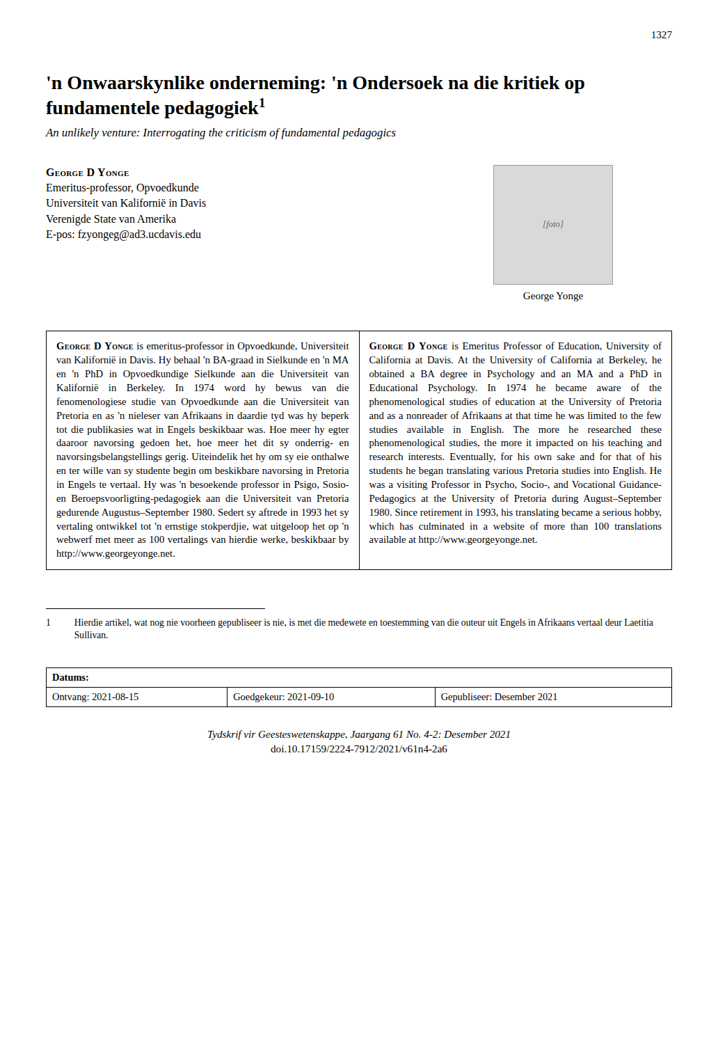1327
'n Onwaarskynlike onderneming: 'n Ondersoek na die kritiek op fundamentele pedagogiek1
An unlikely venture: Interrogating the criticism of fundamental pedagogics
George D Yonge
Emeritus-professor, Opvoedkunde
Universiteit van Kalifornië in Davis
Verenigde State van Amerika
E-pos: fzyongeg@ad3.ucdavis.edu
[foto]
George Yonge
| George D Yonge is emeritus-professor in Opvoedkunde, Universiteit van Kalifornië in Davis. Hy behaal 'n BA-graad in Sielkunde en 'n MA en 'n PhD in Opvoedkundige Sielkunde aan die Universiteit van Kalifornië in Berkeley. In 1974 word hy bewus van die fenomenologiese studie van Opvoedkunde aan die Universiteit van Pretoria en as 'n nieleser van Afrikaans in daardie tyd was hy beperk tot die publikasies wat in Engels beskikbaar was. Hoe meer hy egter daaroor navorsing gedoen het, hoe meer het dit sy onderrig- en navorsingsbelangstellings gerig. Uiteindelik het hy om sy eie onthalwe en ter wille van sy studente begin om beskikbare navorsing in Pretoria in Engels te vertaal. Hy was 'n besoekende professor in Psigo, Sosio- en Beroepsvoorligting-pedagogiek aan die Universiteit van Pretoria gedurende Augustus–September 1980. Sedert sy aftrede in 1993 het sy vertaling ontwikkel tot 'n ernstige stokperdjie, wat uitgeloop het op 'n webwerf met meer as 100 vertalings van hierdie werke, beskikbaar by http://www.georgeyonge.net. | George D Yonge is Emeritus Professor of Education, University of California at Davis. At the University of California at Berkeley, he obtained a BA degree in Psychology and an MA and a PhD in Educational Psychology. In 1974 he became aware of the phenomenological studies of education at the University of Pretoria and as a nonreader of Afrikaans at that time he was limited to the few studies available in English. The more he researched these phenomenological studies, the more it impacted on his teaching and research interests. Eventually, for his own sake and for that of his students he began translating various Pretoria studies into English. He was a visiting Professor in Psycho, Socio-, and Vocational Guidance-Pedagogics at the University of Pretoria during August–September 1980. Since retirement in 1993, his translating became a serious hobby, which has culminated in a website of more than 100 translations available at http://www.georgeyonge.net. |
1 Hierdie artikel, wat nog nie voorheen gepubliseer is nie, is met die medewete en toestemming van die outeur uit Engels in Afrikaans vertaal deur Laetitia Sullivan.
| Datums: |
| Ontvang: 2021-08-15 | Goedgekeur: 2021-09-10 | Gepubliseer: Desember 2021 |
Tydskrif vir Geesteswetenskappe, Jaargang 61 No. 4-2: Desember 2021
doi.10.17159/2224-7912/2021/v61n4-2a6